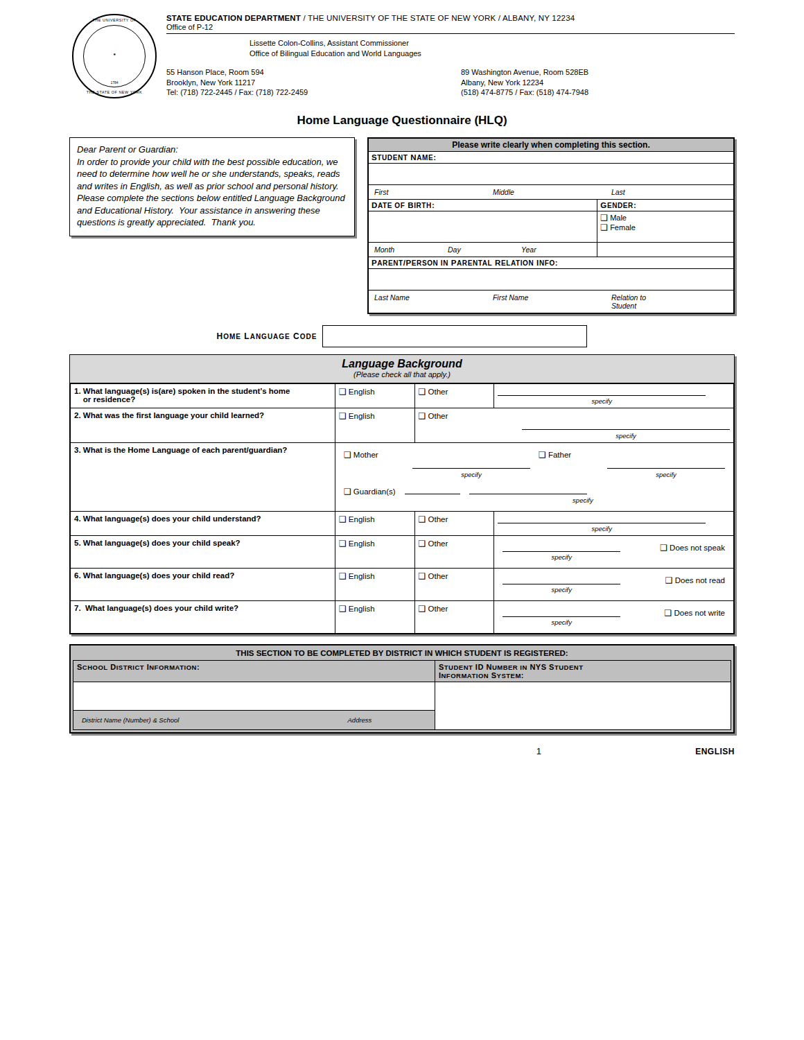THE UNIVERSITY OF
★
1784
THE STATE OF NEW YORK
STATE EDUCATION DEPARTMENT / THE UNIVERSITY OF THE STATE OF NEW YORK / ALBANY, NY 12234
Office of P-12
Lissette Colon-Collins, Assistant Commissioner
Office of Bilingual Education and World Languages
55 Hanson Place, Room 594
Brooklyn, New York 11217
Tel: (718) 722-2445 / Fax: (718) 722-2459
89 Washington Avenue, Room 528EB
Albany, New York 12234
(518) 474-8775 / Fax: (518) 474-7948
Home Language Questionnaire (HLQ)
Dear Parent or Guardian:
In order to provide your child with the best possible education, we need to determine how well he or she understands, speaks, reads and writes in English, as well as prior school and personal history. Please complete the sections below entitled Language Background and Educational History. Your assistance in answering these questions is greatly appreciated. Thank you.
| Please write clearly when completing this section. |
| S TUDENT N AME : |
| / First / Middle / Last / |
| D ATE OF B IRTH : | G ENDER : |
| | ❑ Male ❑ Female |
| / Month / Day / Year / | |
| P ARENT /P ERSON IN P ARENTAL R ELATION I NFO : |
| / Last Name / First Name / Relation to Student / |
HOME LANGUAGE CODE
Language Background
(Please check all that apply.)
| 1. What language(s) is(are) spoken in the student’s home or residence? | ❑ English | ❑ Other | specify |
| 2. What was the first language your child learned? | ❑ English | ❑ Other specify |
| 3. What is the Home Language of each parent/guardian? | / ❑ Mother specify / ❑ Father specify / / ❑ Guardian(s) specify / |
| 4. What language(s) does your child understand? | ❑ English | ❑ Other | specify |
| 5. What language(s) does your child speak? | ❑ English | ❑ Other | / specify / ❑ Does not speak / |
| 6. What language(s) does your child read? | ❑ English | ❑ Other | / specify / ❑ Does not read / |
| 7. What language(s) does your child write? | ❑ English | ❑ Other | / specify / ❑ Does not write / |
THIS SECTION TO BE COMPLETED BY DISTRICT IN WHICH STUDENT IS REGISTERED:
| S CHOOL D ISTRICT I NFORMATION : | S TUDENT ID N UMBER IN NYS S TUDENT I NFORMATION S YSTEM : |
| / District Name (Number) & School / Address / |
1
ENGLISH